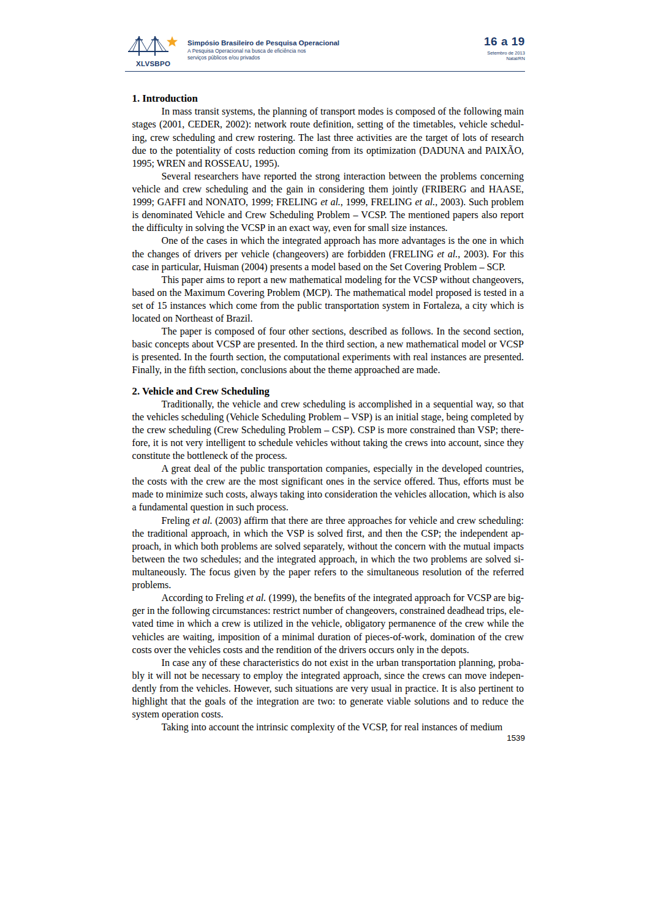XLVSBPO
Simpósio Brasileiro de Pesquisa Operacional
A Pesquisa Operacional na busca de eficiência nos
serviços públicos e/ou privados
16 a 19
Setembro de 2013
Natal/RN
1. Introduction
In mass transit systems, the planning of transport modes is composed of the following main stages (2001, CEDER, 2002): network route definition, setting of the timetables, vehicle scheduling, crew scheduling and crew rostering. The last three activities are the target of lots of research due to the potentiality of costs reduction coming from its optimization (DADUNA and PAIXÃO, 1995; WREN and ROSSEAU, 1995).
Several researchers have reported the strong interaction between the problems concerning vehicle and crew scheduling and the gain in considering them jointly (FRIBERG and HAASE, 1999; GAFFI and NONATO, 1999; FRELING et al., 1999, FRELING et al., 2003). Such problem is denominated Vehicle and Crew Scheduling Problem – VCSP. The mentioned papers also report the difficulty in solving the VCSP in an exact way, even for small size instances.
One of the cases in which the integrated approach has more advantages is the one in which the changes of drivers per vehicle (changeovers) are forbidden (FRELING et al., 2003). For this case in particular, Huisman (2004) presents a model based on the Set Covering Problem – SCP.
This paper aims to report a new mathematical modeling for the VCSP without changeovers, based on the Maximum Covering Problem (MCP). The mathematical model proposed is tested in a set of 15 instances which come from the public transportation system in Fortaleza, a city which is located on Northeast of Brazil.
The paper is composed of four other sections, described as follows. In the second section, basic concepts about VCSP are presented. In the third section, a new mathematical model or VCSP is presented. In the fourth section, the computational experiments with real instances are presented. Finally, in the fifth section, conclusions about the theme approached are made.
2. Vehicle and Crew Scheduling
Traditionally, the vehicle and crew scheduling is accomplished in a sequential way, so that the vehicles scheduling (Vehicle Scheduling Problem – VSP) is an initial stage, being completed by the crew scheduling (Crew Scheduling Problem – CSP). CSP is more constrained than VSP; therefore, it is not very intelligent to schedule vehicles without taking the crews into account, since they constitute the bottleneck of the process.
A great deal of the public transportation companies, especially in the developed countries, the costs with the crew are the most significant ones in the service offered. Thus, efforts must be made to minimize such costs, always taking into consideration the vehicles allocation, which is also a fundamental question in such process.
Freling et al. (2003) affirm that there are three approaches for vehicle and crew scheduling: the traditional approach, in which the VSP is solved first, and then the CSP; the independent approach, in which both problems are solved separately, without the concern with the mutual impacts between the two schedules; and the integrated approach, in which the two problems are solved simultaneously. The focus given by the paper refers to the simultaneous resolution of the referred problems.
According to Freling et al. (1999), the benefits of the integrated approach for VCSP are bigger in the following circumstances: restrict number of changeovers, constrained deadhead trips, elevated time in which a crew is utilized in the vehicle, obligatory permanence of the crew while the vehicles are waiting, imposition of a minimal duration of pieces-of-work, domination of the crew costs over the vehicles costs and the rendition of the drivers occurs only in the depots.
In case any of these characteristics do not exist in the urban transportation planning, probably it will not be necessary to employ the integrated approach, since the crews can move independently from the vehicles. However, such situations are very usual in practice. It is also pertinent to highlight that the goals of the integration are two: to generate viable solutions and to reduce the system operation costs.
Taking into account the intrinsic complexity of the VCSP, for real instances of medium
1539